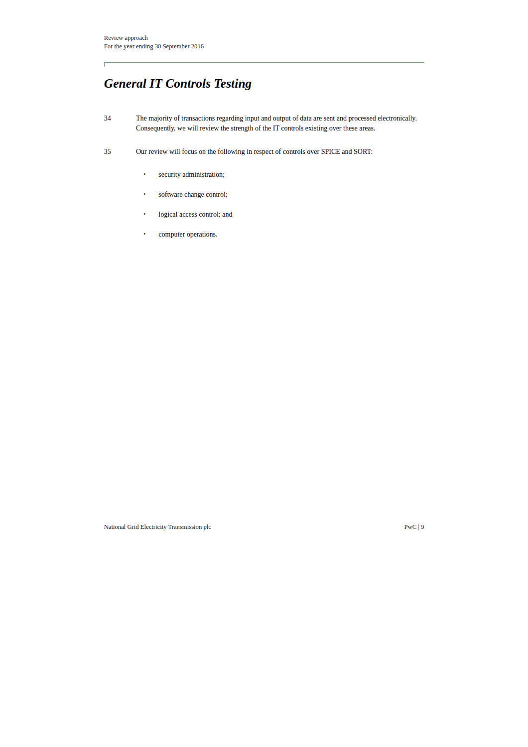Review approach
For the year ending 30 September 2016
General IT Controls Testing
34
The majority of transactions regarding input and output of data are sent and processed electronically. Consequently, we will review the strength of the IT controls existing over these areas.
35
Our review will focus on the following in respect of controls over SPICE and SORT:
security administration;
software change control;
logical access control; and
computer operations.
National Grid Electricity Transmission plc
PwC | 9